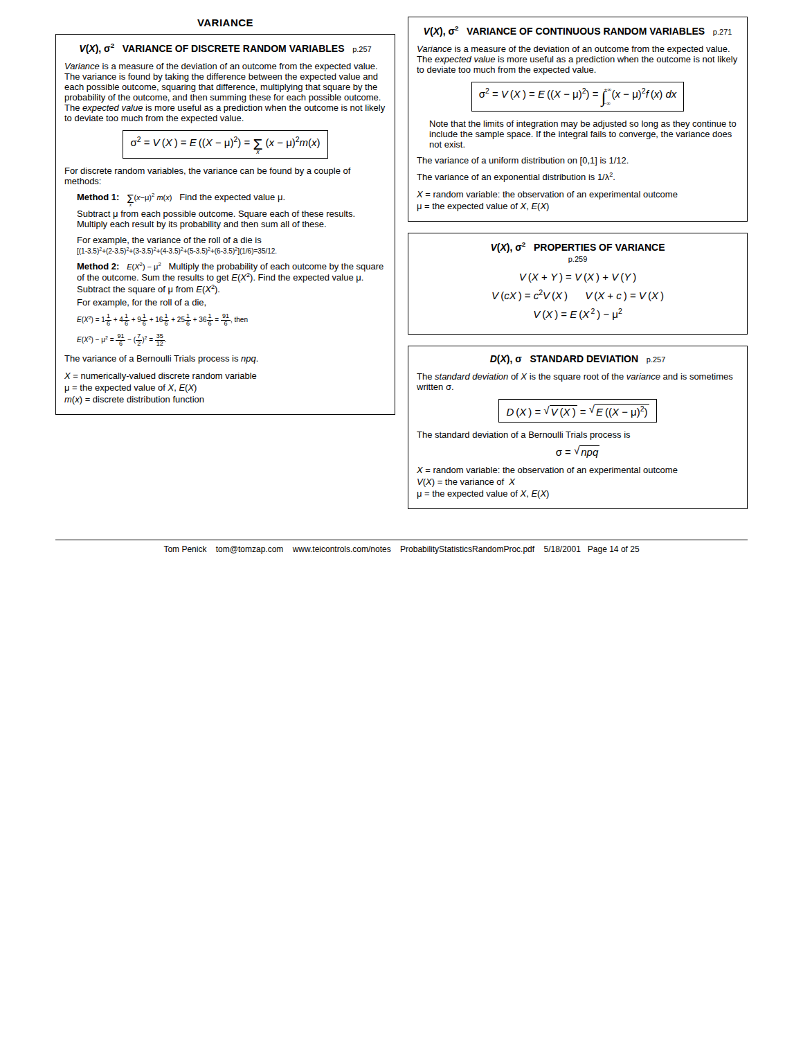VARIANCE
V(X), σ2 VARIANCE OF DISCRETE RANDOM VARIABLES p.257
Variance is a measure of the deviation of an outcome from the expected value. The variance is found by taking the difference between the expected value and each possible outcome, squaring that difference, multiplying that square by the probability of the outcome, and then summing these for each possible outcome. The expected value is more useful as a prediction when the outcome is not likely to deviate too much from the expected value.
σ2 = V (X ) = E ((X − μ)2) = Σx (x − μ)2 m(x)
For discrete random variables, the variance can be found by a couple of methods:
Method 1: Σx(x−μ)2 m(x) Find the expected value μ.
Subtract μ from each possible outcome. Square each of these results. Multiply each result by its probability and then sum all of these.
For example, the variance of the roll of a die is
[(1-3.5)2+(2-3.5)2+(3-3.5)2+(4-3.5)2+(5-3.5)2+(6-3.5)2](1/6)=35/12.
Method 2: E(X2) − μ2 Multiply the probability of each outcome by the square of the outcome. Sum the results to get E(X2). Find the expected value μ. Subtract the square of μ from E(X2).
For example, for the roll of a die,
E(X2) = 116 + 416 + 916 + 1616 + 2516 + 3616 = 916, then
E(X2) − μ2 = 916 − (72)2 = 3512.
The variance of a Bernoulli Trials process is npq.
X = numerically-valued discrete random variable
μ = the expected value of X, E(X)
m(x) = discrete distribution function
V(X), σ2 VARIANCE OF CONTINUOUS RANDOM VARIABLES p.271
Variance is a measure of the deviation of an outcome from the expected value. The expected value is more useful as a prediction when the outcome is not likely to deviate too much from the expected value.
σ2 = V (X ) = E ((X − μ)2) = ∫+∞−∞ (x − μ)2 f (x) dx
Note that the limits of integration may be adjusted so long as they continue to include the sample space. If the integral fails to converge, the variance does not exist.
The variance of a uniform distribution on [0,1] is 1/12.
The variance of an exponential distribution is 1/λ2.
X = random variable: the observation of an experimental outcome
μ = the expected value of X, E(X)
V(X), σ2 PROPERTIES OF VARIANCE
p.259
V (X + Y ) = V (X ) + V (Y )
V (cX ) = c2V (X ) V (X + c ) = V (X )
V (X ) = E (X 2 ) − μ2
D(X), σ STANDARD DEVIATION p.257
The standard deviation of X is the square root of the variance and is sometimes written σ.
D (X ) = V (X ) = E ((X − μ)2)
The standard deviation of a Bernoulli Trials process is
σ = npq
X = random variable: the observation of an experimental outcome
V(X) = the variance of X
μ = the expected value of X, E(X)
Tom Penick tom@tomzap.com www.teicontrols.com/notes ProbabilityStatisticsRandomProc.pdf 5/18/2001 Page 14 of 25